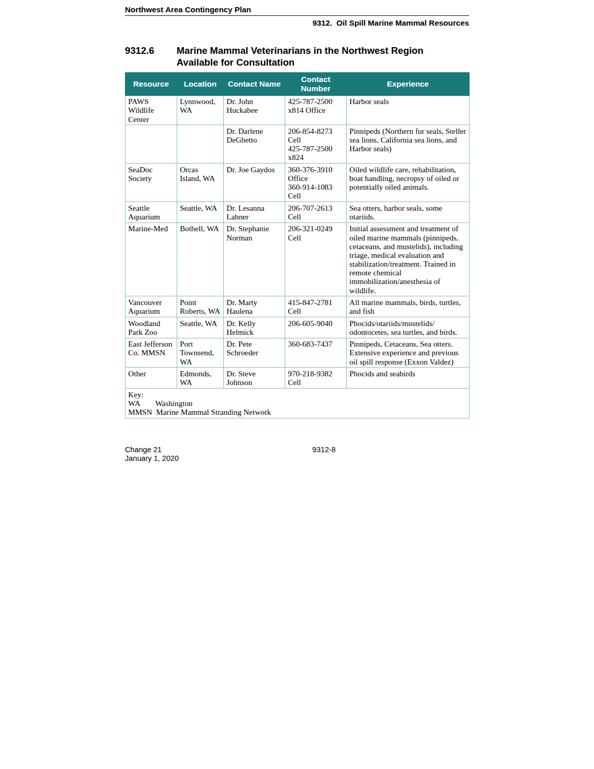Northwest Area Contingency Plan
9312. Oil Spill Marine Mammal Resources
9312.6 Marine Mammal Veterinarians in the Northwest Region Available for Consultation
| Resource | Location | Contact Name | Contact Number | Experience |
| --- | --- | --- | --- | --- |
| PAWS Wildlife Center | Lynnwood, WA | Dr. John Huckabee | 425-787-2500 x814 Office | Harbor seals |
| | | Dr. Darlene DeGhetto | 206-854-8273 Cell 425-787-2500 x824 | Pinnipeds (Northern fur seals, Steller sea lions, California sea lions, and Harbor seals) |
| SeaDoc Society | Orcas Island, WA | Dr. Joe Gaydos | 360-376-3910 Office 360-914-1083 Cell | Oiled wildlife care, rehabilitation, boat handling, necropsy of oiled or potentially oiled animals. |
| Seattle Aquarium | Seattle, WA | Dr. Lesanna Lahner | 206-707-2613 Cell | Sea otters, harbor seals, some otariids. |
| Marine-Med | Bothell, WA | Dr. Stephanie Norman | 206-321-0249 Cell | Initial assessment and treatment of oiled marine mammals (pinnipeds, cetaceans, and mustelids), including triage, medical evaluation and stabilization/treatment. Trained in remote chemical immobilization/anesthesia of wildlife. |
| Vancouver Aquarium | Point Roberts, WA | Dr. Marty Haulena | 415-847-2781 Cell | All marine mammals, birds, turtles, and fish |
| Woodland Park Zoo | Seattle, WA | Dr. Kelly Helmick | 206-605-9040 | Phocids/otariids/mustelids/ odontocetes, sea turtles, and birds. |
| East Jefferson Co. MMSN | Port Townsend, WA | Dr. Pete Schroeder | 360-683-7437 | Pinnipeds, Cetaceans, Sea otters. Extensive experience and previous oil spill response (Exxon Valdez) |
| Other | Edmonds, WA | Dr. Steve Johnson | 970-218-9382 Cell | Phocids and seabirds |
| Key: WA Washington MMSN Marine Mammal Stranding Network |
Change 21
January 1, 2020
9312-8